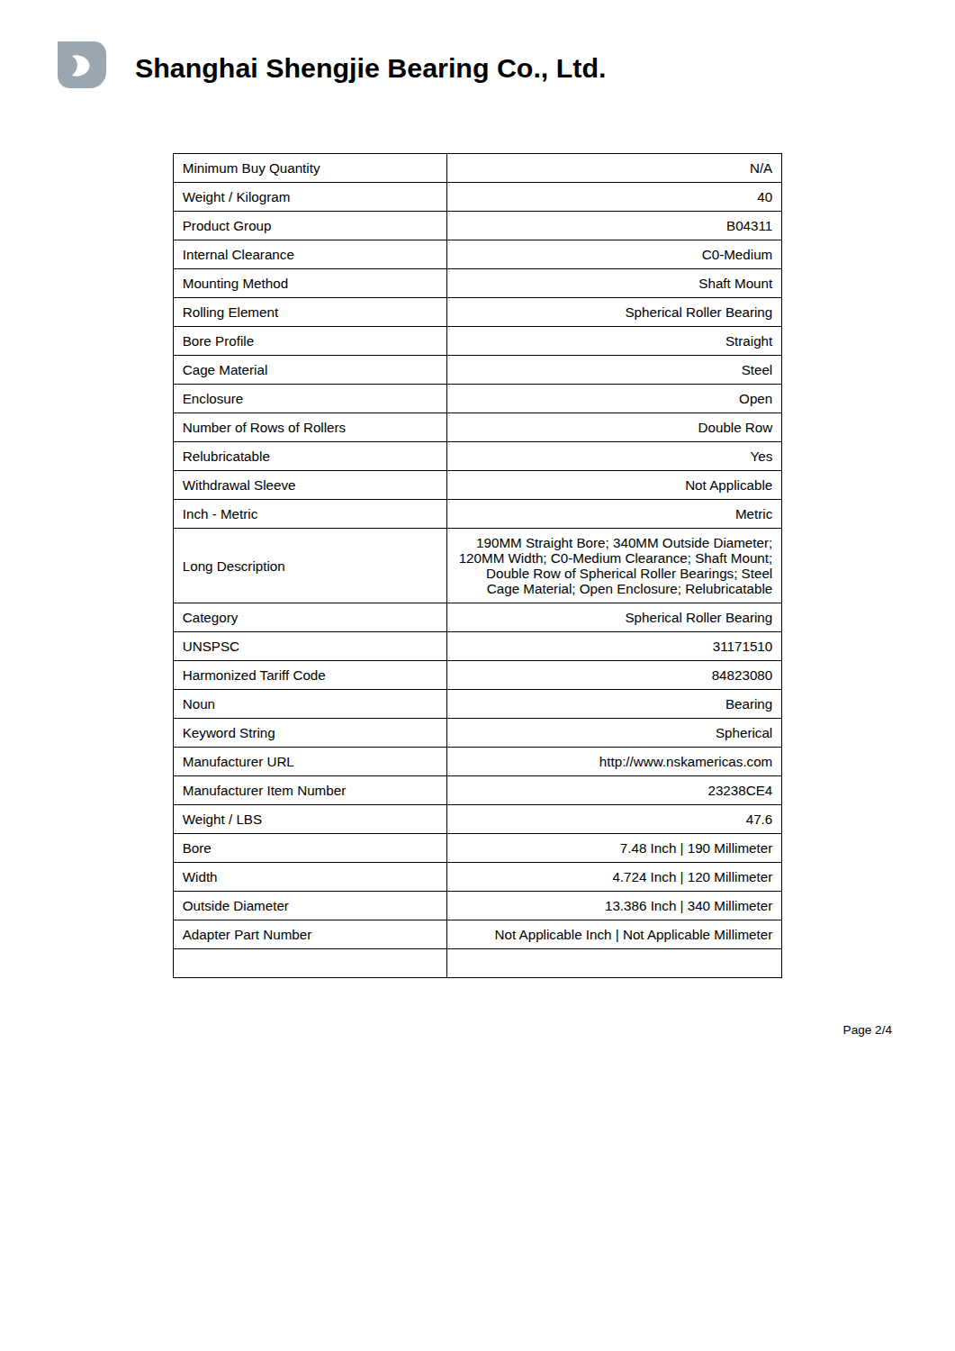Shanghai Shengjie Bearing Co., Ltd.
| Minimum Buy Quantity | N/A |
| Weight / Kilogram | 40 |
| Product Group | B04311 |
| Internal Clearance | C0-Medium |
| Mounting Method | Shaft Mount |
| Rolling Element | Spherical Roller Bearing |
| Bore Profile | Straight |
| Cage Material | Steel |
| Enclosure | Open |
| Number of Rows of Rollers | Double Row |
| Relubricatable | Yes |
| Withdrawal Sleeve | Not Applicable |
| Inch - Metric | Metric |
| Long Description | 190MM Straight Bore; 340MM Outside Diameter; 120MM Width; C0-Medium Clearance; Shaft Mount; Double Row of Spherical Roller Bearings; Steel Cage Material; Open Enclosure; Relubricatable |
| Category | Spherical Roller Bearing |
| UNSPSC | 31171510 |
| Harmonized Tariff Code | 84823080 |
| Noun | Bearing |
| Keyword String | Spherical |
| Manufacturer URL | http://www.nskamericas.com |
| Manufacturer Item Number | 23238CE4 |
| Weight / LBS | 47.6 |
| Bore | 7.48 Inch / 190 Millimeter |
| Width | 4.724 Inch / 120 Millimeter |
| Outside Diameter | 13.386 Inch / 340 Millimeter |
| Adapter Part Number | Not Applicable Inch / Not Applicable Millimeter |
Page 2/4